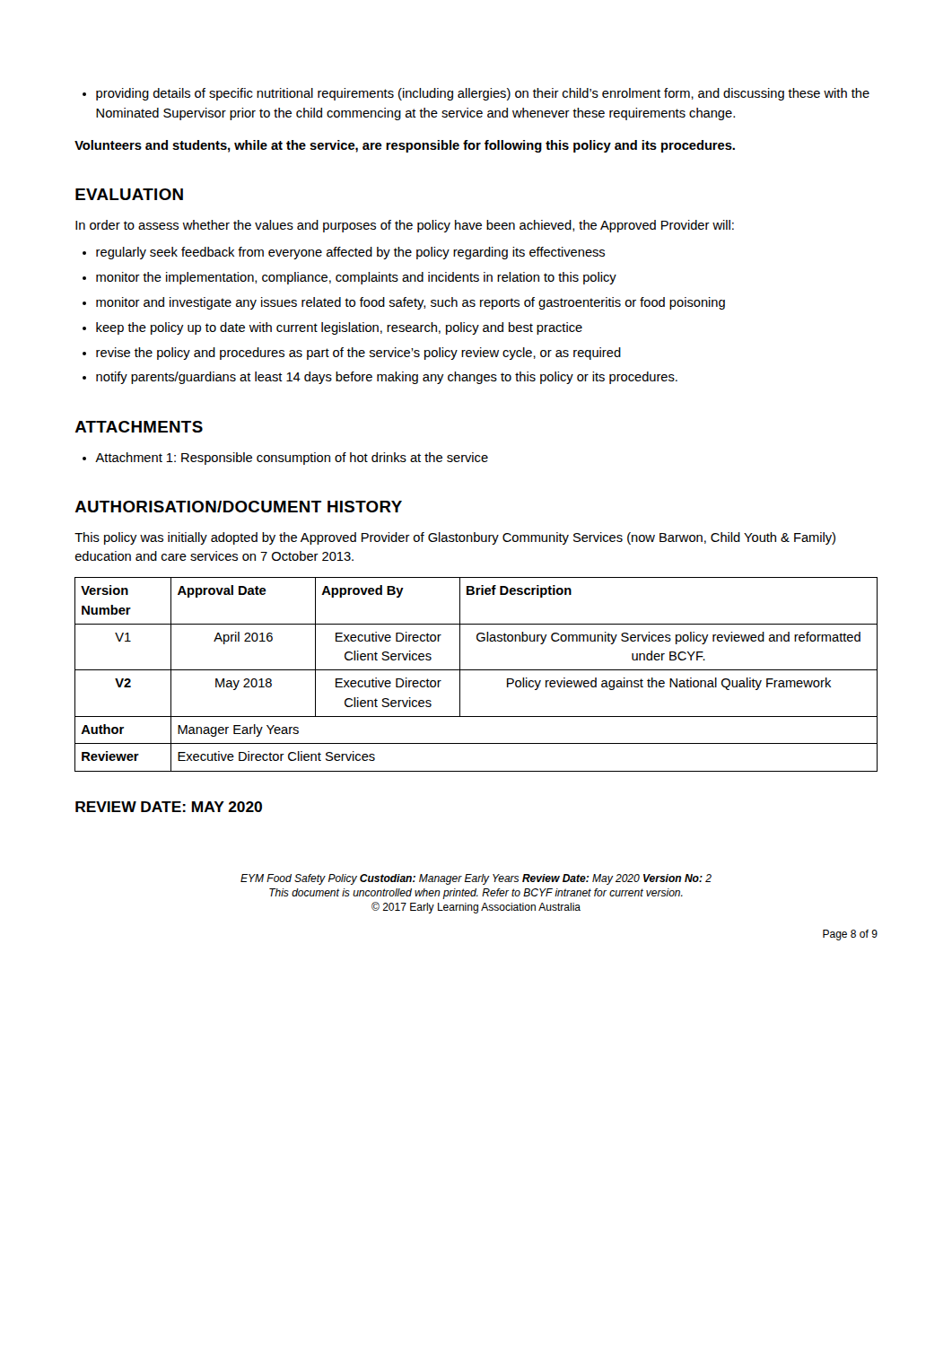providing details of specific nutritional requirements (including allergies) on their child’s enrolment form, and discussing these with the Nominated Supervisor prior to the child commencing at the service and whenever these requirements change.
Volunteers and students, while at the service, are responsible for following this policy and its procedures.
EVALUATION
In order to assess whether the values and purposes of the policy have been achieved, the Approved Provider will:
regularly seek feedback from everyone affected by the policy regarding its effectiveness
monitor the implementation, compliance, complaints and incidents in relation to this policy
monitor and investigate any issues related to food safety, such as reports of gastroenteritis or food poisoning
keep the policy up to date with current legislation, research, policy and best practice
revise the policy and procedures as part of the service’s policy review cycle, or as required
notify parents/guardians at least 14 days before making any changes to this policy or its procedures.
ATTACHMENTS
Attachment 1: Responsible consumption of hot drinks at the service
AUTHORISATION/DOCUMENT HISTORY
This policy was initially adopted by the Approved Provider of Glastonbury Community Services (now Barwon, Child Youth & Family) education and care services on 7 October 2013.
| Version Number | Approval Date | Approved By | Brief Description |
| --- | --- | --- | --- |
| V1 | April 2016 | Executive Director Client Services | Glastonbury Community Services policy reviewed and reformatted under BCYF. |
| V2 | May 2018 | Executive Director Client Services | Policy reviewed against the National Quality Framework |
| Author | Manager Early Years |
| Reviewer | Executive Director Client Services |
REVIEW DATE: MAY 2020
EYM Food Safety Policy Custodian: Manager Early Years Review Date: May 2020 Version No: 2
This document is uncontrolled when printed. Refer to BCYF intranet for current version.
© 2017 Early Learning Association Australia
Page 8 of 9